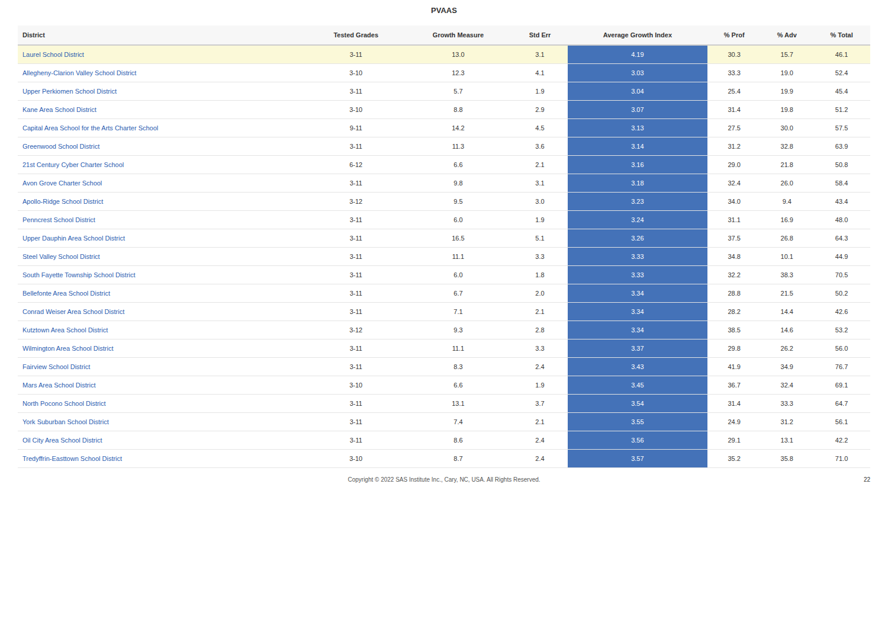PVAAS
| District | Tested Grades | Growth Measure | Std Err | Average Growth Index | % Prof | % Adv | % Total |
| --- | --- | --- | --- | --- | --- | --- | --- |
| Laurel School District | 3-11 | 13.0 | 3.1 | 4.19 | 30.3 | 15.7 | 46.1 |
| Allegheny-Clarion Valley School District | 3-10 | 12.3 | 4.1 | 3.03 | 33.3 | 19.0 | 52.4 |
| Upper Perkiomen School District | 3-11 | 5.7 | 1.9 | 3.04 | 25.4 | 19.9 | 45.4 |
| Kane Area School District | 3-10 | 8.8 | 2.9 | 3.07 | 31.4 | 19.8 | 51.2 |
| Capital Area School for the Arts Charter School | 9-11 | 14.2 | 4.5 | 3.13 | 27.5 | 30.0 | 57.5 |
| Greenwood School District | 3-11 | 11.3 | 3.6 | 3.14 | 31.2 | 32.8 | 63.9 |
| 21st Century Cyber Charter School | 6-12 | 6.6 | 2.1 | 3.16 | 29.0 | 21.8 | 50.8 |
| Avon Grove Charter School | 3-11 | 9.8 | 3.1 | 3.18 | 32.4 | 26.0 | 58.4 |
| Apollo-Ridge School District | 3-12 | 9.5 | 3.0 | 3.23 | 34.0 | 9.4 | 43.4 |
| Penncrest School District | 3-11 | 6.0 | 1.9 | 3.24 | 31.1 | 16.9 | 48.0 |
| Upper Dauphin Area School District | 3-11 | 16.5 | 5.1 | 3.26 | 37.5 | 26.8 | 64.3 |
| Steel Valley School District | 3-11 | 11.1 | 3.3 | 3.33 | 34.8 | 10.1 | 44.9 |
| South Fayette Township School District | 3-11 | 6.0 | 1.8 | 3.33 | 32.2 | 38.3 | 70.5 |
| Bellefonte Area School District | 3-11 | 6.7 | 2.0 | 3.34 | 28.8 | 21.5 | 50.2 |
| Conrad Weiser Area School District | 3-11 | 7.1 | 2.1 | 3.34 | 28.2 | 14.4 | 42.6 |
| Kutztown Area School District | 3-12 | 9.3 | 2.8 | 3.34 | 38.5 | 14.6 | 53.2 |
| Wilmington Area School District | 3-11 | 11.1 | 3.3 | 3.37 | 29.8 | 26.2 | 56.0 |
| Fairview School District | 3-11 | 8.3 | 2.4 | 3.43 | 41.9 | 34.9 | 76.7 |
| Mars Area School District | 3-10 | 6.6 | 1.9 | 3.45 | 36.7 | 32.4 | 69.1 |
| North Pocono School District | 3-11 | 13.1 | 3.7 | 3.54 | 31.4 | 33.3 | 64.7 |
| York Suburban School District | 3-11 | 7.4 | 2.1 | 3.55 | 24.9 | 31.2 | 56.1 |
| Oil City Area School District | 3-11 | 8.6 | 2.4 | 3.56 | 29.1 | 13.1 | 42.2 |
| Tredyffrin-Easttown School District | 3-10 | 8.7 | 2.4 | 3.57 | 35.2 | 35.8 | 71.0 |
Copyright © 2022 SAS Institute Inc., Cary, NC, USA. All Rights Reserved. 22